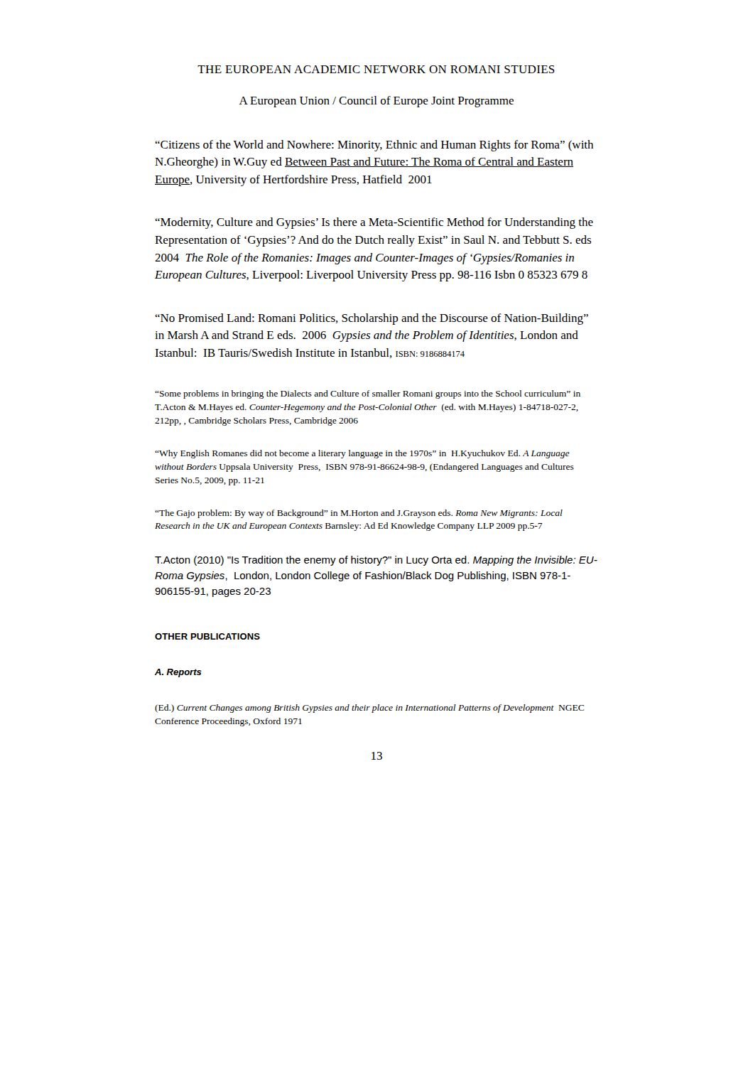THE EUROPEAN ACADEMIC NETWORK ON ROMANI STUDIES
A European Union / Council of Europe Joint Programme
“Citizens of the World and Nowhere: Minority, Ethnic and Human Rights for Roma” (with N.Gheorghe) in W.Guy ed Between Past and Future: The Roma of Central and Eastern Europe, University of Hertfordshire Press, Hatfield 2001
“Modernity, Culture and Gypsies’ Is there a Meta-Scientific Method for Understanding the Representation of ‘Gypsies’? And do the Dutch really Exist” in Saul N. and Tebbutt S. eds 2004 The Role of the Romanies: Images and Counter-Images of ‘Gypsies/Romanies in European Cultures, Liverpool: Liverpool University Press pp. 98-116 Isbn 0 85323 679 8
“No Promised Land: Romani Politics, Scholarship and the Discourse of Nation-Building” in Marsh A and Strand E eds. 2006 Gypsies and the Problem of Identities, London and Istanbul: IB Tauris/Swedish Institute in Istanbul, ISBN: 9186884174
“Some problems in bringing the Dialects and Culture of smaller Romani groups into the School curriculum” in T.Acton & M.Hayes ed. Counter-Hegemony and the Post-Colonial Other (ed. with M.Hayes) 1-84718-027-2, 212pp, , Cambridge Scholars Press, Cambridge 2006
“Why English Romanes did not become a literary language in the 1970s” in H.Kyuchukov Ed. A Language without Borders Uppsala University Press, ISBN 978-91-86624-98-9, (Endangered Languages and Cultures Series No.5, 2009, pp. 11-21
“The Gajo problem: By way of Background” in M.Horton and J.Grayson eds. Roma New Migrants: Local Research in the UK and European Contexts Barnsley: Ad Ed Knowledge Company LLP 2009 pp.5-7
T.Acton (2010) "Is Tradition the enemy of history?" in Lucy Orta ed. Mapping the Invisible: EU-Roma Gypsies, London, London College of Fashion/Black Dog Publishing, ISBN 978-1-906155-91, pages 20-23
OTHER PUBLICATIONS
A. Reports
(Ed.) Current Changes among British Gypsies and their place in International Patterns of Development NGEC Conference Proceedings, Oxford 1971
13